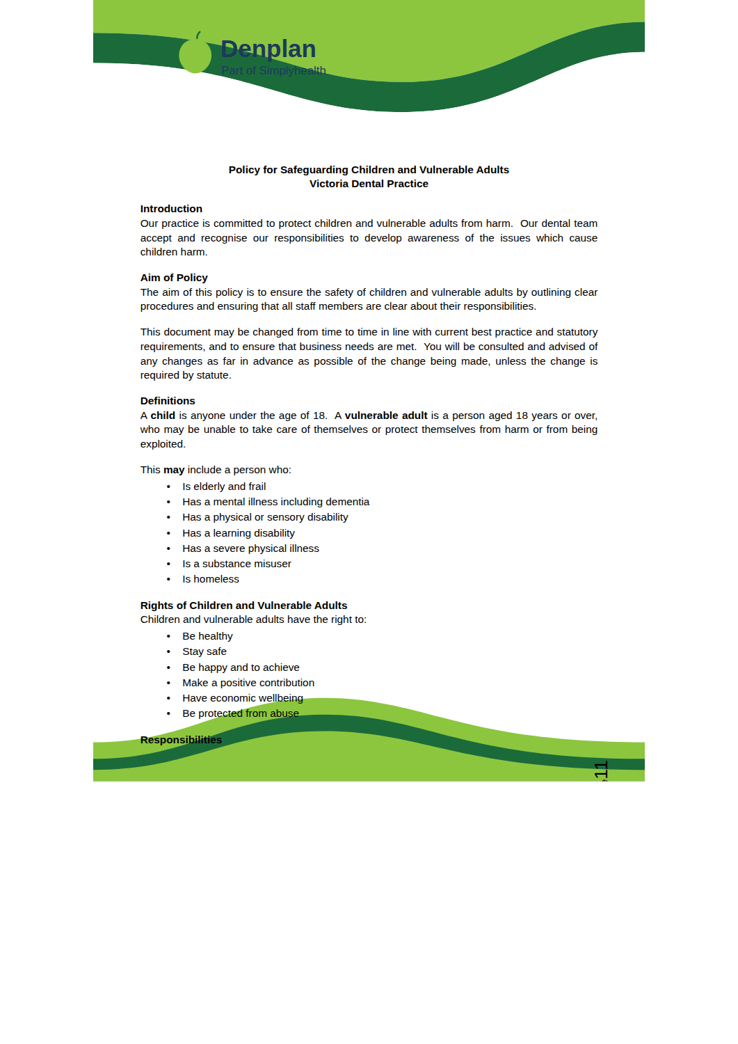Denplan Part of Simplyhealth
Policy for Safeguarding Children and Vulnerable Adults Victoria Dental Practice
Introduction
Our practice is committed to protect children and vulnerable adults from harm. Our dental team accept and recognise our responsibilities to develop awareness of the issues which cause children harm.
Aim of Policy
The aim of this policy is to ensure the safety of children and vulnerable adults by outlining clear procedures and ensuring that all staff members are clear about their responsibilities.
This document may be changed from time to time in line with current best practice and statutory requirements, and to ensure that business needs are met. You will be consulted and advised of any changes as far in advance as possible of the change being made, unless the change is required by statute.
Definitions
A child is anyone under the age of 18. A vulnerable adult is a person aged 18 years or over, who may be unable to take care of themselves or protect themselves from harm or from being exploited.
This may include a person who:
Is elderly and frail
Has a mental illness including dementia
Has a physical or sensory disability
Has a learning disability
Has a severe physical illness
Is a substance misuser
Is homeless
Rights of Children and Vulnerable Adults
Children and vulnerable adults have the right to:
Be healthy
Stay safe
Be happy and to achieve
Make a positive contribution
Have economic wellbeing
Be protected from abuse
Responsibilities
Page 11